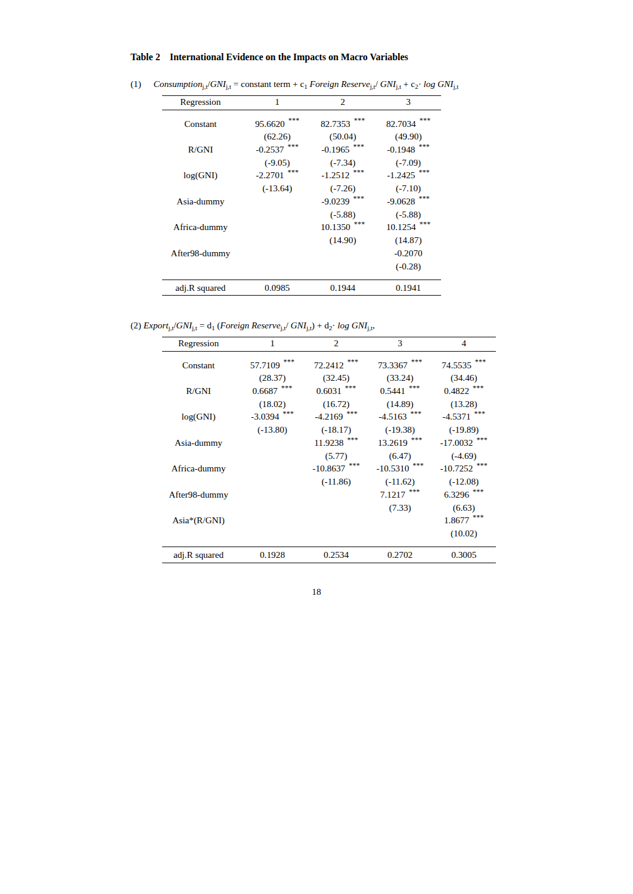Table 2 International Evidence on the Impacts on Macro Variables
(1) Consumptionj,t/GNIj,t = constant term + c1 Foreign Reservej,t/ GNIj,t + c2· log GNIj,t
| Regression | 1 | 2 | 3 |
| --- | --- | --- | --- |
| Constant | 95.6620 *** | 82.7353 *** | 82.7034 *** |
| | (62.26) | (50.04) | (49.90) |
| R/GNI | -0.2537 *** | -0.1965 *** | -0.1948 *** |
| | (-9.05) | (-7.34) | (-7.09) |
| log(GNI) | -2.2701 *** | -1.2512 *** | -1.2425 *** |
| | (-13.64) | (-7.26) | (-7.10) |
| Asia-dummy | | -9.0239 *** | -9.0628 *** |
| | | (-5.88) | (-5.88) |
| Africa-dummy | | 10.1350 *** | 10.1254 *** |
| | | (14.90) | (14.87) |
| After98-dummy | | | -0.2070 |
| | | | (-0.28) |
| adj.R squared | 0.0985 | 0.1944 | 0.1941 |
(2) Exportj,t/GNIj,t = d1 (Foreign Reservej,t/ GNIj,t) + d2· log GNIj,t,
| Regression | 1 | 2 | 3 | 4 |
| --- | --- | --- | --- | --- |
| Constant | 57.7109 *** | 72.2412 *** | 73.3367 *** | 74.5535 *** |
| | (28.37) | (32.45) | (33.24) | (34.46) |
| R/GNI | 0.6687 *** | 0.6031 *** | 0.5441 *** | 0.4822 *** |
| | (18.02) | (16.72) | (14.89) | (13.28) |
| log(GNI) | -3.0394 *** | -4.2169 *** | -4.5163 *** | -4.5371 *** |
| | (-13.80) | (-18.17) | (-19.38) | (-19.89) |
| Asia-dummy | | 11.9238 *** | 13.2619 *** | -17.0032 *** |
| | | (5.77) | (6.47) | (-4.69) |
| Africa-dummy | | -10.8637 *** | -10.5310 *** | -10.7252 *** |
| | | (-11.86) | (-11.62) | (-12.08) |
| After98-dummy | | | 7.1217 *** | 6.3296 *** |
| | | | (7.33) | (6.63) |
| Asia*(R/GNI) | | | | 1.8677 *** |
| | | | | (10.02) |
| adj.R squared | 0.1928 | 0.2534 | 0.2702 | 0.3005 |
18